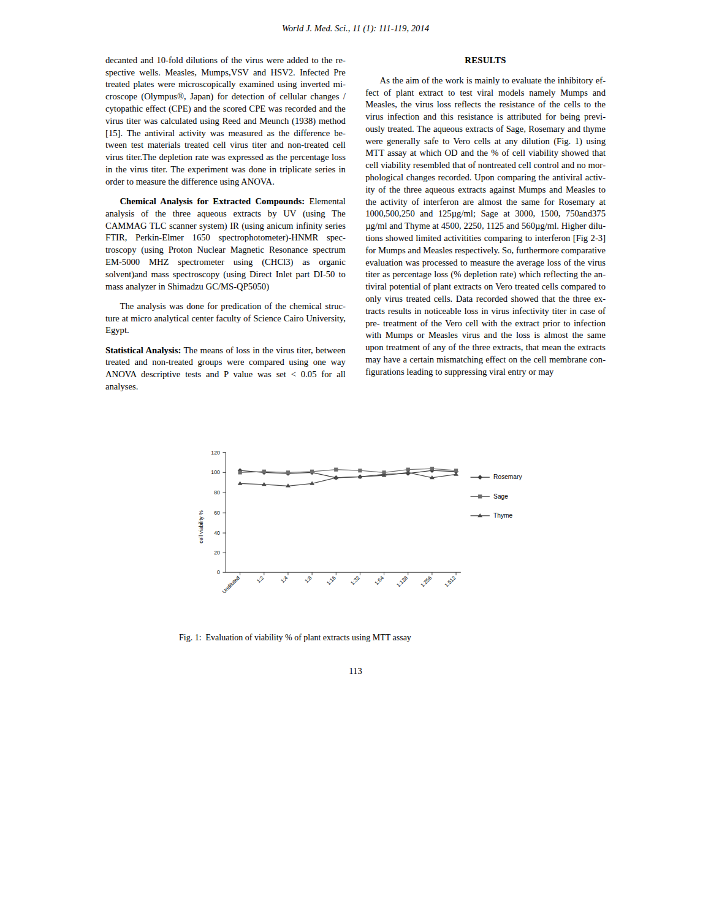World J. Med. Sci., 11 (1): 111-119, 2014
decanted and 10-fold dilutions of the virus were added to the respective wells. Measles, Mumps,VSV and HSV2. Infected Pre treated plates were microscopically examined using inverted microscope (Olympus®, Japan) for detection of cellular changes / cytopathic effect (CPE) and the scored CPE was recorded and the virus titer was calculated using Reed and Meunch (1938) method [15]. The antiviral activity was measured as the difference between test materials treated cell virus titer and non-treated cell virus titer.The depletion rate was expressed as the percentage loss in the virus titer. The experiment was done in triplicate series in order to measure the difference using ANOVA.
Chemical Analysis for Extracted Compounds: Elemental analysis of the three aqueous extracts by UV (using The CAMMAG TLC scanner system) IR (using anicum infinity series FTIR, Perkin-Elmer 1650 spectrophotometer)-HNMR spectroscopy (using Proton Nuclear Magnetic Resonance spectrum EM-5000 MHZ spectrometer using (CHCl3) as organic solvent)and mass spectroscopy (using Direct Inlet part DI-50 to mass analyzer in Shimadzu GC/MS-QP5050)
The analysis was done for predication of the chemical structure at micro analytical center faculty of Science Cairo University, Egypt.
Statistical Analysis: The means of loss in the virus titer, between treated and non-treated groups were compared using one way ANOVA descriptive tests and P value was set < 0.05 for all analyses.
RESULTS
As the aim of the work is mainly to evaluate the inhibitory effect of plant extract to test viral models namely Mumps and Measles, the virus loss reflects the resistance of the cells to the virus infection and this resistance is attributed for being previously treated. The aqueous extracts of Sage, Rosemary and thyme were generally safe to Vero cells at any dilution (Fig. 1) using MTT assay at which OD and the % of cell viability showed that cell viability resembled that of nontreated cell control and no morphological changes recorded. Upon comparing the antiviral activity of the three aqueous extracts against Mumps and Measles to the activity of interferon are almost the same for Rosemary at 1000,500,250 and 125µg/ml; Sage at 3000, 1500, 750and375 µg/ml and Thyme at 4500, 2250, 1125 and 560µg/ml. Higher dilutions showed limited activitities comparing to interferon [Fig 2-3] for Mumps and Measles respectively. So, furthermore comparative evaluation was processed to measure the average loss of the virus titer as percentage loss (% depletion rate) which reflecting the antiviral potential of plant extracts on Vero treated cells compared to only virus treated cells. Data recorded showed that the three extracts results in noticeable loss in virus infectivity titer in case of pre- treatment of the Vero cell with the extract prior to infection with Mumps or Measles virus and the loss is almost the same upon treatment of any of the three extracts, that mean the extracts may have a certain mismatching effect on the cell membrane configurations leading to suppressing viral entry or may
120 100 80 60 40 20 0 cell viability % Undiluted 1:2 1:4 1:8 1:16 1:32 1:64 1:128 1:256 1:512 Rosemary Sage Thyme
Fig. 1: Evaluation of viability % of plant extracts using MTT assay
113